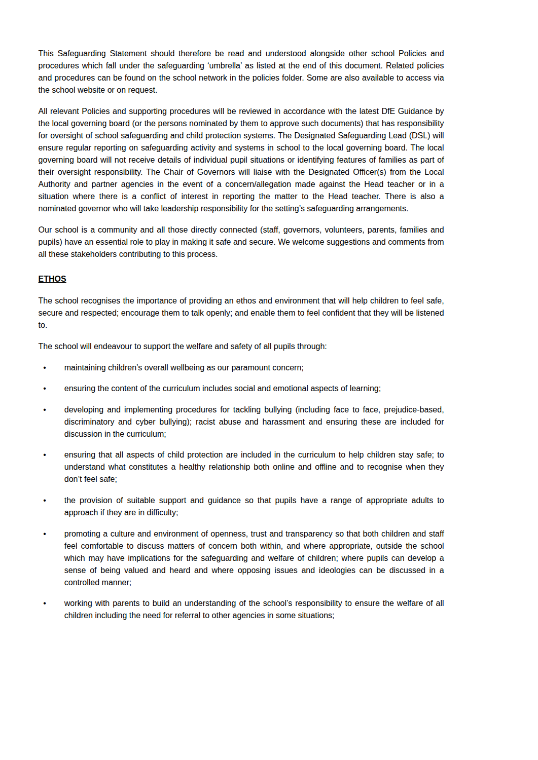This Safeguarding Statement should therefore be read and understood alongside other school Policies and procedures which fall under the safeguarding ‘umbrella’ as listed at the end of this document. Related policies and procedures can be found on the school network in the policies folder. Some are also available to access via the school website or on request.
All relevant Policies and supporting procedures will be reviewed in accordance with the latest DfE Guidance by the local governing board (or the persons nominated by them to approve such documents) that has responsibility for oversight of school safeguarding and child protection systems. The Designated Safeguarding Lead (DSL) will ensure regular reporting on safeguarding activity and systems in school to the local governing board. The local governing board will not receive details of individual pupil situations or identifying features of families as part of their oversight responsibility. The Chair of Governors will liaise with the Designated Officer(s) from the Local Authority and partner agencies in the event of a concern/allegation made against the Head teacher or in a situation where there is a conflict of interest in reporting the matter to the Head teacher. There is also a nominated governor who will take leadership responsibility for the setting’s safeguarding arrangements.
Our school is a community and all those directly connected (staff, governors, volunteers, parents, families and pupils) have an essential role to play in making it safe and secure. We welcome suggestions and comments from all these stakeholders contributing to this process.
ETHOS
The school recognises the importance of providing an ethos and environment that will help children to feel safe, secure and respected; encourage them to talk openly; and enable them to feel confident that they will be listened to.
The school will endeavour to support the welfare and safety of all pupils through:
maintaining children’s overall wellbeing as our paramount concern;
ensuring the content of the curriculum includes social and emotional aspects of learning;
developing and implementing procedures for tackling bullying (including face to face, prejudice-based, discriminatory and cyber bullying); racist abuse and harassment and ensuring these are included for discussion in the curriculum;
ensuring that all aspects of child protection are included in the curriculum to help children stay safe; to understand what constitutes a healthy relationship both online and offline and to recognise when they don’t feel safe;
the provision of suitable support and guidance so that pupils have a range of appropriate adults to approach if they are in difficulty;
promoting a culture and environment of openness, trust and transparency so that both children and staff feel comfortable to discuss matters of concern both within, and where appropriate, outside the school which may have implications for the safeguarding and welfare of children; where pupils can develop a sense of being valued and heard and where opposing issues and ideologies can be discussed in a controlled manner;
working with parents to build an understanding of the school’s responsibility to ensure the welfare of all children including the need for referral to other agencies in some situations;